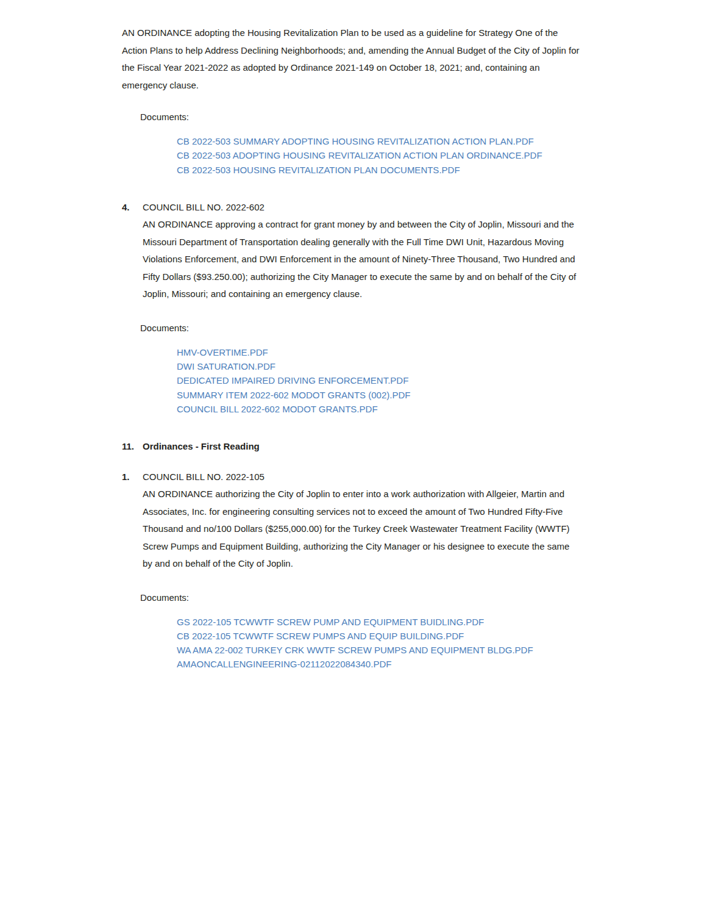AN ORDINANCE adopting the Housing Revitalization Plan to be used as a guideline for Strategy One of the Action Plans to help Address Declining Neighborhoods; and, amending the Annual Budget of the City of Joplin for the Fiscal Year 2021-2022 as adopted by Ordinance 2021-149 on October 18, 2021; and, containing an emergency clause.
Documents:
CB 2022-503 SUMMARY ADOPTING HOUSING REVITALIZATION ACTION PLAN.PDF CB 2022-503 ADOPTING HOUSING REVITALIZATION ACTION PLAN ORDINANCE.PDF CB 2022-503 HOUSING REVITALIZATION PLAN DOCUMENTS.PDF
4. COUNCIL BILL NO. 2022-602
AN ORDINANCE approving a contract for grant money by and between the City of Joplin, Missouri and the Missouri Department of Transportation dealing generally with the Full Time DWI Unit, Hazardous Moving Violations Enforcement, and DWI Enforcement in the amount of Ninety-Three Thousand, Two Hundred and Fifty Dollars ($93.250.00); authorizing the City Manager to execute the same by and on behalf of the City of Joplin, Missouri; and containing an emergency clause.
Documents:
HMV-OVERTIME.PDF DWI SATURATION.PDF DEDICATED IMPAIRED DRIVING ENFORCEMENT.PDF SUMMARY ITEM 2022-602 MODOT GRANTS (002).PDF COUNCIL BILL 2022-602 MODOT GRANTS.PDF
11. Ordinances - First Reading
1. COUNCIL BILL NO. 2022-105
AN ORDINANCE authorizing the City of Joplin to enter into a work authorization with Allgeier, Martin and Associates, Inc. for engineering consulting services not to exceed the amount of Two Hundred Fifty-Five Thousand and no/100 Dollars ($255,000.00) for the Turkey Creek Wastewater Treatment Facility (WWTF) Screw Pumps and Equipment Building, authorizing the City Manager or his designee to execute the same by and on behalf of the City of Joplin.
Documents:
GS 2022-105 TCWWTF SCREW PUMP AND EQUIPMENT BUIDLING.PDF CB 2022-105 TCWWTF SCREW PUMPS AND EQUIP BUILDING.PDF WA AMA 22-002 TURKEY CRK WWTF SCREW PUMPS AND EQUIPMENT BLDG.PDF AMAONCALLENGINEERING-02112022084340.PDF